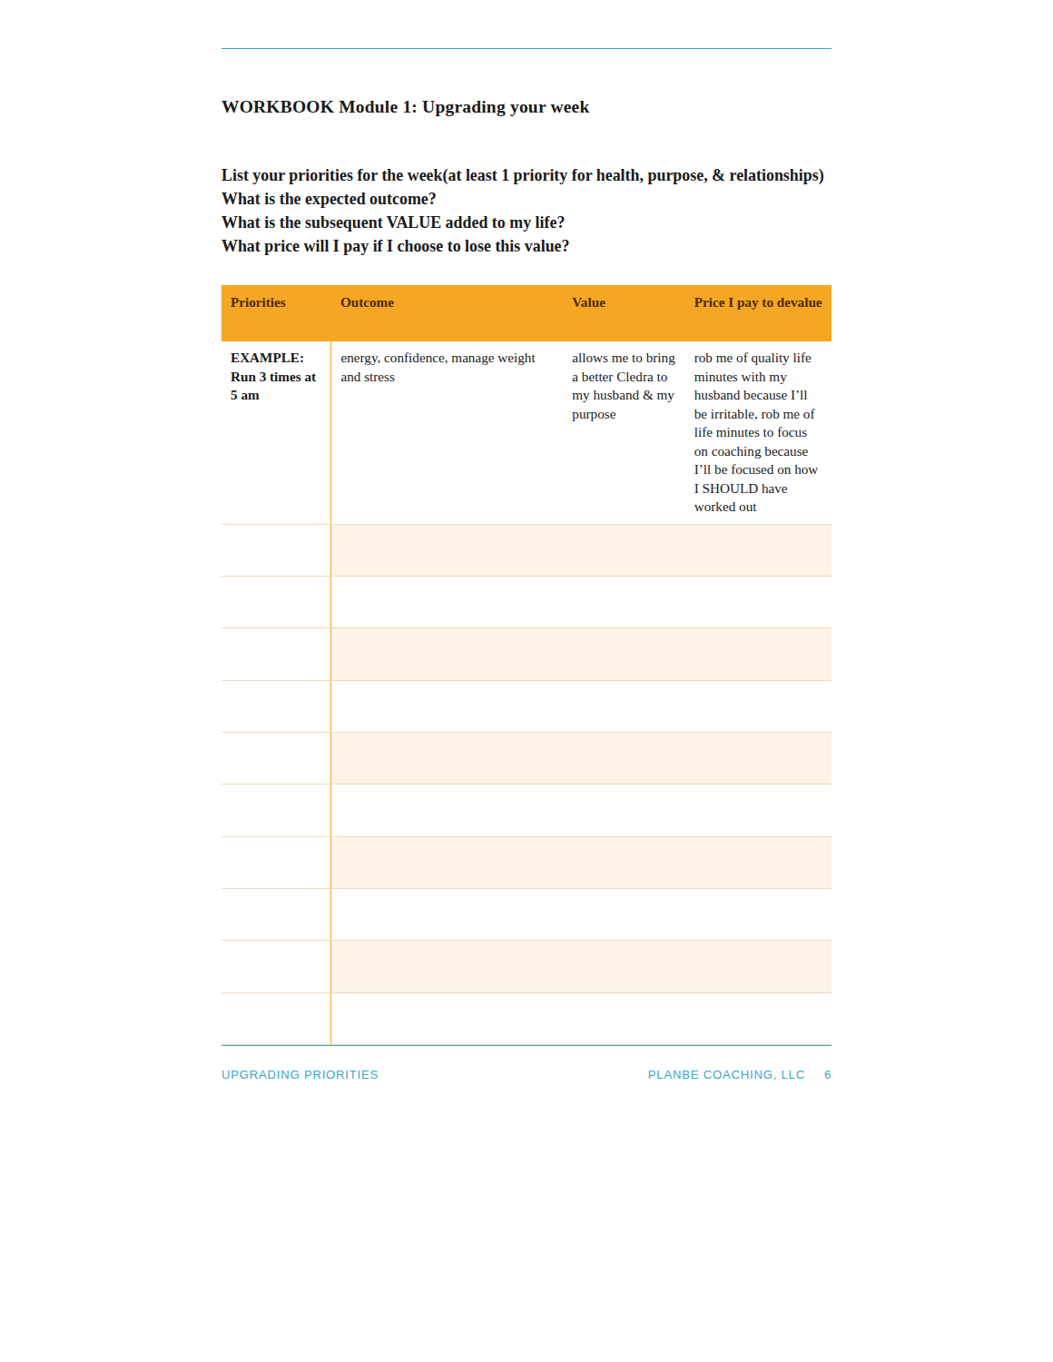WORKBOOK Module 1: Upgrading your week
List your priorities for the week(at least 1 priority for health, purpose, & relationships)
What is the expected outcome?
What is the subsequent VALUE added to my life?
What price will I pay if I choose to lose this value?
| Priorities | Outcome | | Value | Price I pay to devalue |
| --- | --- | --- | --- | --- |
| EXAMPLE: Run 3 times at 5 am | energy, confidence, manage weight and stress | allows me to bring a better Cledra to my husband & my purpose | rob me of quality life minutes with my husband because I’ll be irritable, rob me of life minutes to focus on coaching because I’ll be focused on how I SHOULD have worked out |
Upgrading Priorities
PlanBe Coaching, LLC 6